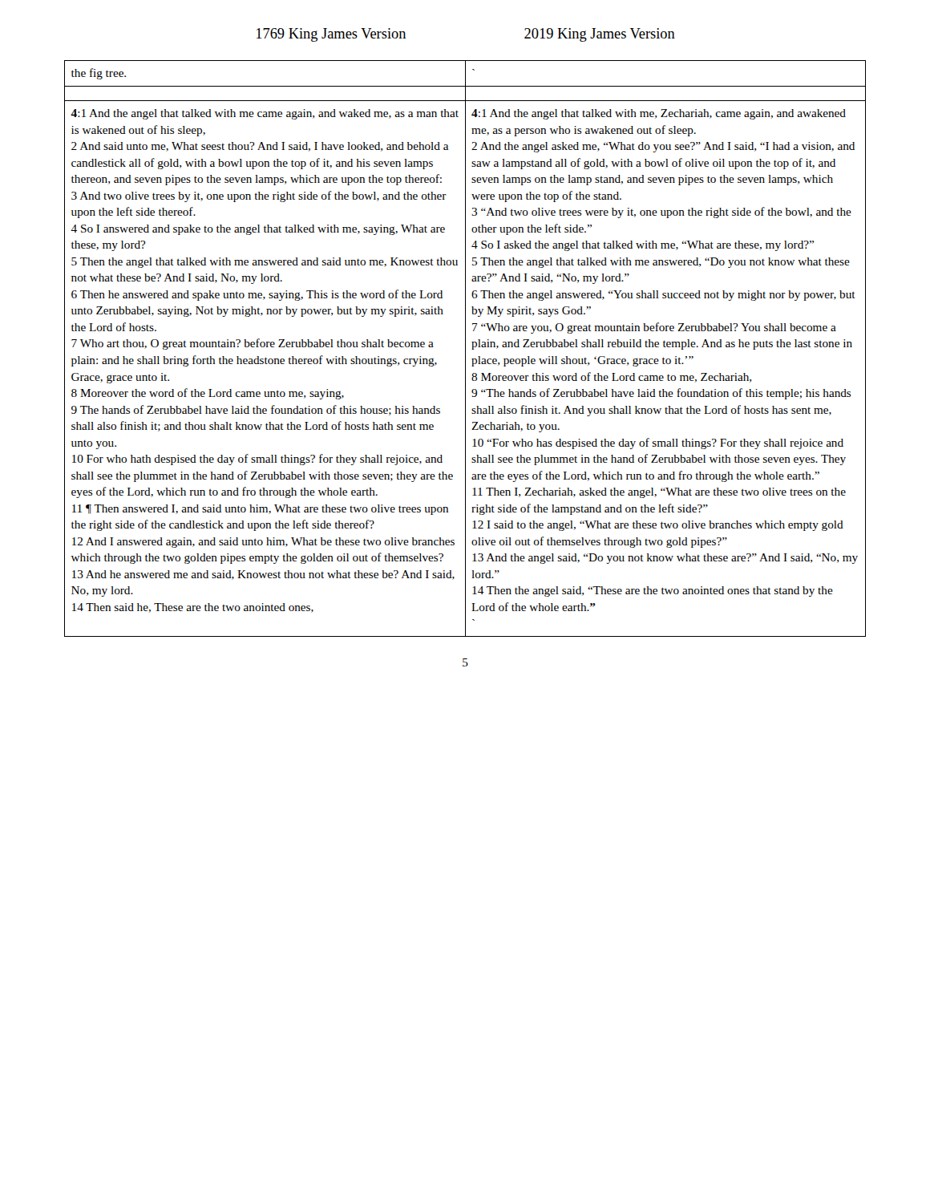1769 King James Version 2019 King James Version
| the fig tree. | ` |
| 4 :1 And the angel that talked with me came again, and waked me, as a man that is wakened out of his sleep, 2 And said unto me, What seest thou? And I said, I have looked, and behold a candlestick all of gold, with a bowl upon the top of it, and his seven lamps thereon, and seven pipes to the seven lamps, which are upon the top thereof: 3 And two olive trees by it, one upon the right side of the bowl, and the other upon the left side thereof. 4 So I answered and spake to the angel that talked with me, saying, What are these, my lord? 5 Then the angel that talked with me answered and said unto me, Knowest thou not what these be? And I said, No, my lord. 6 Then he answered and spake unto me, saying, This is the word of the Lord unto Zerubbabel, saying, Not by might, nor by power, but by my spirit, saith the Lord of hosts. 7 Who art thou, O great mountain? before Zerubbabel thou shalt become a plain: and he shall bring forth the headstone thereof with shoutings, crying, Grace, grace unto it. 8 Moreover the word of the Lord came unto me, saying, 9 The hands of Zerubbabel have laid the foundation of this house; his hands shall also finish it; and thou shalt know that the Lord of hosts hath sent me unto you. 10 For who hath despised the day of small things? for they shall rejoice, and shall see the plummet in the hand of Zerubbabel with those seven; they are the eyes of the Lord, which run to and fro through the whole earth. 11 ¶ Then answered I, and said unto him, What are these two olive trees upon the right side of the candlestick and upon the left side thereof? 12 And I answered again, and said unto him, What be these two olive branches which through the two golden pipes empty the golden oil out of themselves? 13 And he answered me and said, Knowest thou not what these be? And I said, No, my lord. 14 Then said he, These are the two anointed ones, | 4 :1 And the angel that talked with me, Zechariah, came again, and awakened me, as a person who is awakened out of sleep. 2 And the angel asked me, “What do you see?” And I said, “I had a vision, and saw a lampstand all of gold, with a bowl of olive oil upon the top of it, and seven lamps on the lamp stand, and seven pipes to the seven lamps, which were upon the top of the stand. 3 “And two olive trees were by it, one upon the right side of the bowl, and the other upon the left side.” 4 So I asked the angel that talked with me, “What are these, my lord?” 5 Then the angel that talked with me answered, “Do you not know what these are?” And I said, “No, my lord.” 6 Then the angel answered, “You shall succeed not by might nor by power, but by My spirit, says God.” 7 “Who are you, O great mountain before Zerubbabel? You shall become a plain, and Zerubbabel shall rebuild the temple. And as he puts the last stone in place, people will shout, ‘Grace, grace to it.’” 8 Moreover this word of the Lord came to me, Zechariah, 9 “The hands of Zerubbabel have laid the foundation of this temple; his hands shall also finish it. And you shall know that the Lord of hosts has sent me, Zechariah, to you. 10 “For who has despised the day of small things? For they shall rejoice and shall see the plummet in the hand of Zerubbabel with those seven eyes. They are the eyes of the Lord, which run to and fro through the whole earth.” 11 Then I, Zechariah, asked the angel, “What are these two olive trees on the right side of the lampstand and on the left side?” 12 I said to the angel, “What are these two olive branches which empty gold olive oil out of themselves through two gold pipes?” 13 And the angel said, “Do you not know what these are?” And I said, “No, my lord.” 14 Then the angel said, “These are the two anointed ones that stand by the Lord of the whole earth. ” ` |
5